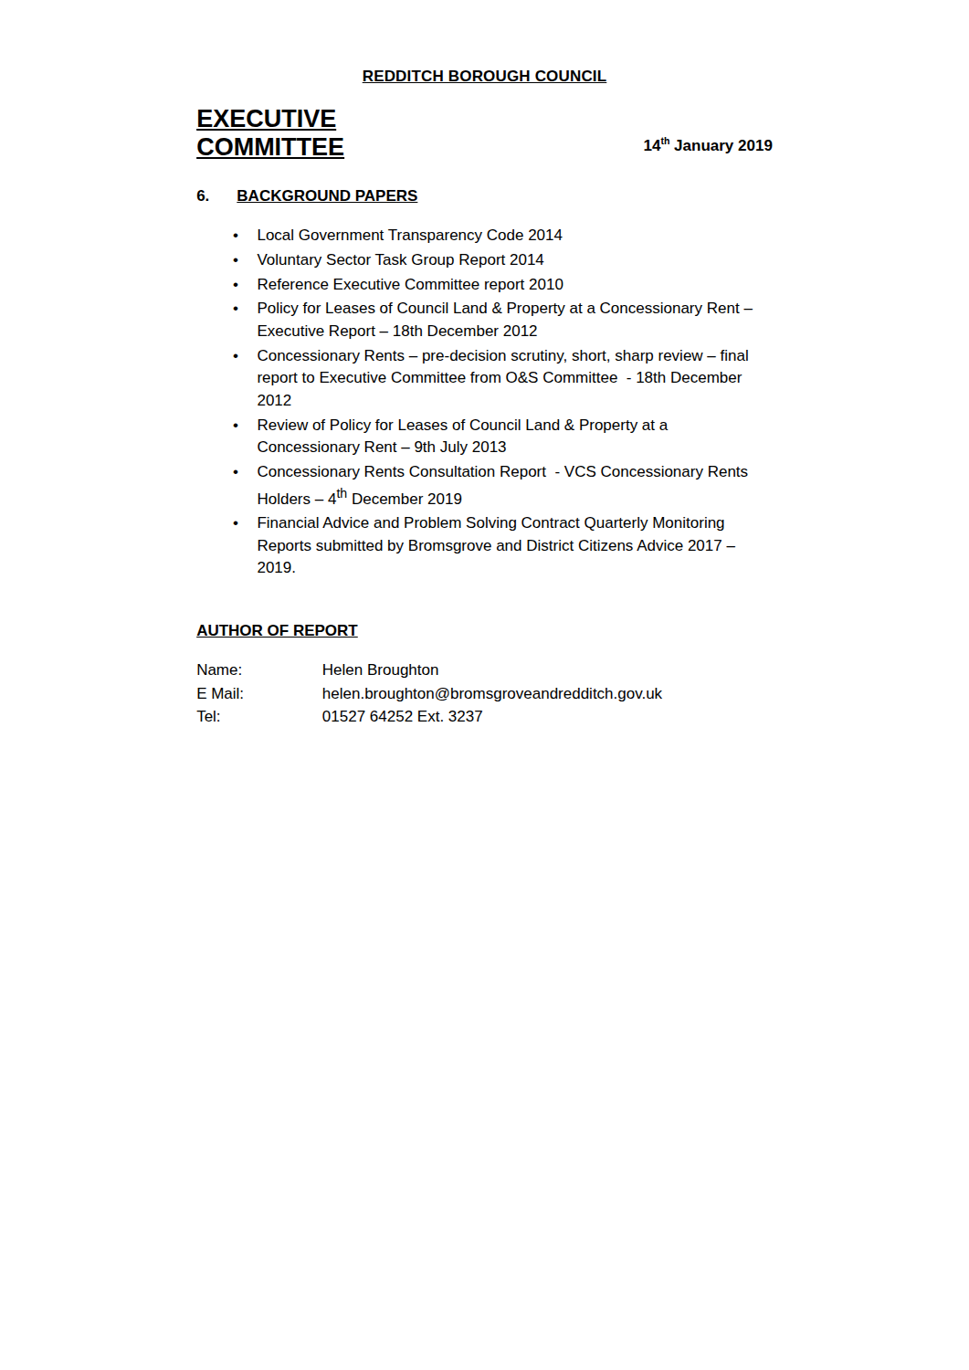REDDITCH BOROUGH COUNCIL
EXECUTIVE
COMMITTEE
14th January 2019
6. BACKGROUND PAPERS
Local Government Transparency Code 2014
Voluntary Sector Task Group Report 2014
Reference Executive Committee report 2010
Policy for Leases of Council Land & Property at a Concessionary Rent – Executive Report – 18th December 2012
Concessionary Rents – pre-decision scrutiny, short, sharp review – final report to Executive Committee from O&S Committee - 18th December 2012
Review of Policy for Leases of Council Land & Property at a Concessionary Rent – 9th July 2013
Concessionary Rents Consultation Report - VCS Concessionary Rents Holders – 4th December 2019
Financial Advice and Problem Solving Contract Quarterly Monitoring Reports submitted by Bromsgrove and District Citizens Advice 2017 – 2019.
AUTHOR OF REPORT
| Name: | Helen Broughton |
| E Mail: | helen.broughton@bromsgroveandredditch.gov.uk |
| Tel: | 01527 64252 Ext. 3237 |